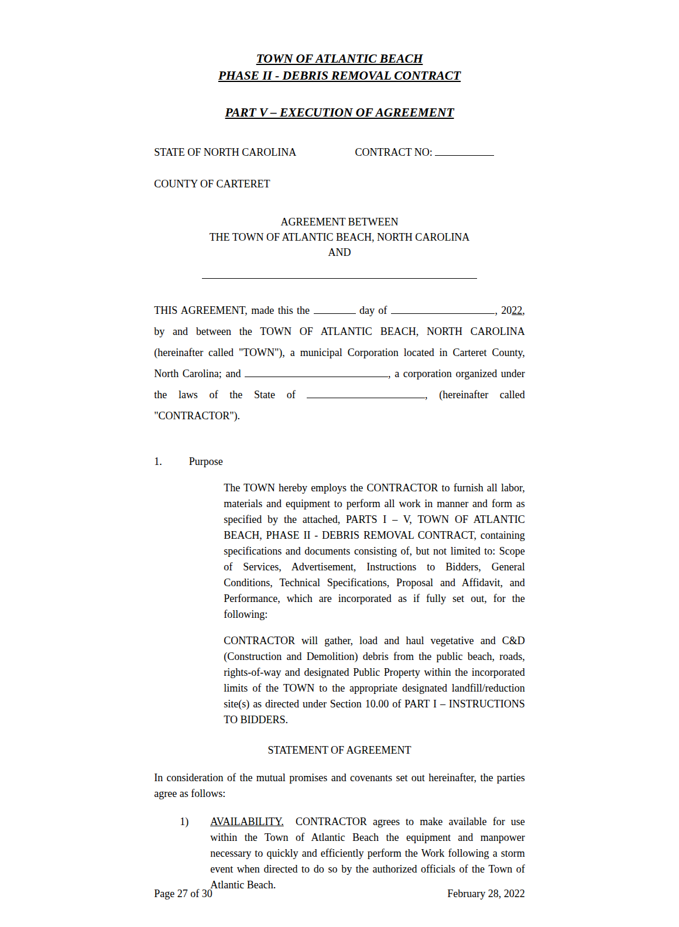TOWN OF ATLANTIC BEACH
PHASE II - DEBRIS REMOVAL CONTRACT
PART V – EXECUTION OF AGREEMENT
STATE OF NORTH CAROLINA CONTRACT NO:
COUNTY OF CARTERET
AGREEMENT BETWEEN
THE TOWN OF ATLANTIC BEACH, NORTH CAROLINA
AND
THIS AGREEMENT, made this the day of , 2022, by and between the TOWN OF ATLANTIC BEACH, NORTH CAROLINA (hereinafter called "TOWN"), a municipal Corporation located in Carteret County, North Carolina; and , a corporation organized under the laws of the State of , (hereinafter called "CONTRACTOR").
Purpose
The TOWN hereby employs the CONTRACTOR to furnish all labor, materials and equipment to perform all work in manner and form as specified by the attached, PARTS I – V, TOWN OF ATLANTIC BEACH, PHASE II - DEBRIS REMOVAL CONTRACT, containing specifications and documents consisting of, but not limited to: Scope of Services, Advertisement, Instructions to Bidders, General Conditions, Technical Specifications, Proposal and Affidavit, and Performance, which are incorporated as if fully set out, for the following:
CONTRACTOR will gather, load and haul vegetative and C&D (Construction and Demolition) debris from the public beach, roads, rights-of-way and designated Public Property within the incorporated limits of the TOWN to the appropriate designated landfill/reduction site(s) as directed under Section 10.00 of PART I – INSTRUCTIONS TO BIDDERS.
STATEMENT OF AGREEMENT
In consideration of the mutual promises and covenants set out hereinafter, the parties agree as follows:
AVAILABILITY. CONTRACTOR agrees to make available for use within the Town of Atlantic Beach the equipment and manpower necessary to quickly and efficiently perform the Work following a storm event when directed to do so by the authorized officials of the Town of Atlantic Beach.
Page 27 of 30 February 28, 2022